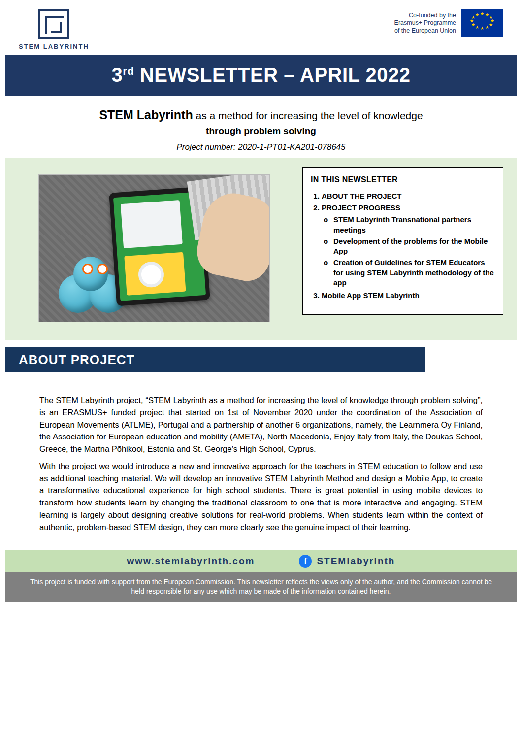STEM LABYRINTH
Co-funded by the
Erasmus+ Programme
of the European Union
★ ★ ★ ★ ★ ★ ★ ★ ★ ★ ★ ★
3rd NEWSLETTER – APRIL 2022
STEM Labyrinth as a method for increasing the level of knowledge
through problem solving
Project number: 2020-1-PT01-KA201-078645
IN THIS NEWSLETTER
ABOUT THE PROJECT
PROJECT PROGRESS
STEM Labyrinth Transnational partners meetings
Development of the problems for the Mobile App
Creation of Guidelines for STEM Educators for using STEM Labyrinth methodology of the app
Mobile App STEM Labyrinth
ABOUT PROJECT
The STEM Labyrinth project, “STEM Labyrinth as a method for increasing the level of knowledge through problem solving”, is an ERASMUS+ funded project that started on 1st of November 2020 under the coordination of the Association of European Movements (ATLME), Portugal and a partnership of another 6 organizations, namely, the Learnmera Oy Finland, the Association for European education and mobility (AMETA), North Macedonia, Enjoy Italy from Italy, the Doukas School, Greece, the Martna Põhikool, Estonia and St. George's High School, Cyprus.
With the project we would introduce a new and innovative approach for the teachers in STEM education to follow and use as additional teaching material. We will develop an innovative STEM Labyrinth Method and design a Mobile App, to create a transformative educational experience for high school students. There is great potential in using mobile devices to transform how students learn by changing the traditional classroom to one that is more interactive and engaging. STEM learning is largely about designing creative solutions for real-world problems. When students learn within the context of authentic, problem-based STEM design, they can more clearly see the genuine impact of their learning.
www.stemlabyrinth.com f STEMlabyrinth
This project is funded with support from the European Commission. This newsletter reflects the views only of the author, and the Commission cannot be held responsible for any use which may be made of the information contained herein.